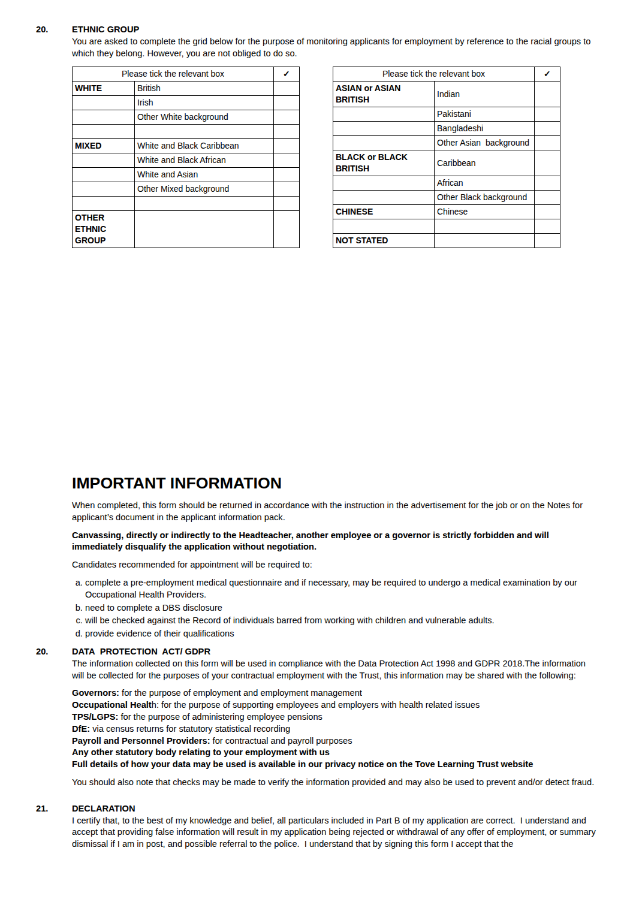20.
ETHNIC GROUP
You are asked to complete the grid below for the purpose of monitoring applicants for employment by reference to the racial groups to which they belong. However, you are not obliged to do so.
| Please tick the relevant box | ✓ |
| --- | --- |
| WHITE | British | |
| | Irish | |
| | Other White background | |
| MIXED | White and Black Caribbean | |
| | White and Black African | |
| | White and Asian | |
| | Other Mixed background | |
| OTHER ETHNIC GROUP | | |
| Please tick the relevant box | ✓ |
| --- | --- |
| ASIAN or ASIAN BRITISH | Indian | |
| | Pakistani | |
| | Bangladeshi | |
| | Other Asian background | |
| BLACK or BLACK BRITISH | Caribbean | |
| | African | |
| | Other Black background | |
| CHINESE | Chinese | |
| NOT STATED | | |
IMPORTANT INFORMATION
When completed, this form should be returned in accordance with the instruction in the advertisement for the job or on the Notes for applicant’s document in the applicant information pack.
Canvassing, directly or indirectly to the Headteacher, another employee or a governor is strictly forbidden and will immediately disqualify the application without negotiation.
Candidates recommended for appointment will be required to:
complete a pre-employment medical questionnaire and if necessary, may be required to undergo a medical examination by our Occupational Health Providers.
need to complete a DBS disclosure
will be checked against the Record of individuals barred from working with children and vulnerable adults.
provide evidence of their qualifications
20.
DATA PROTECTION ACT/ GDPR
The information collected on this form will be used in compliance with the Data Protection Act 1998 and GDPR 2018.The information will be collected for the purposes of your contractual employment with the Trust, this information may be shared with the following:
Governors: for the purpose of employment and employment management
Occupational Health: for the purpose of supporting employees and employers with health related issues
TPS/LGPS: for the purpose of administering employee pensions
DfE: via census returns for statutory statistical recording
Payroll and Personnel Providers: for contractual and payroll purposes
Any other statutory body relating to your employment with us
Full details of how your data may be used is available in our privacy notice on the Tove Learning Trust website
You should also note that checks may be made to verify the information provided and may also be used to prevent and/or detect fraud.
21.
DECLARATION
I certify that, to the best of my knowledge and belief, all particulars included in Part B of my application are correct. I understand and accept that providing false information will result in my application being rejected or withdrawal of any offer of employment, or summary dismissal if I am in post, and possible referral to the police. I understand that by signing this form I accept that the